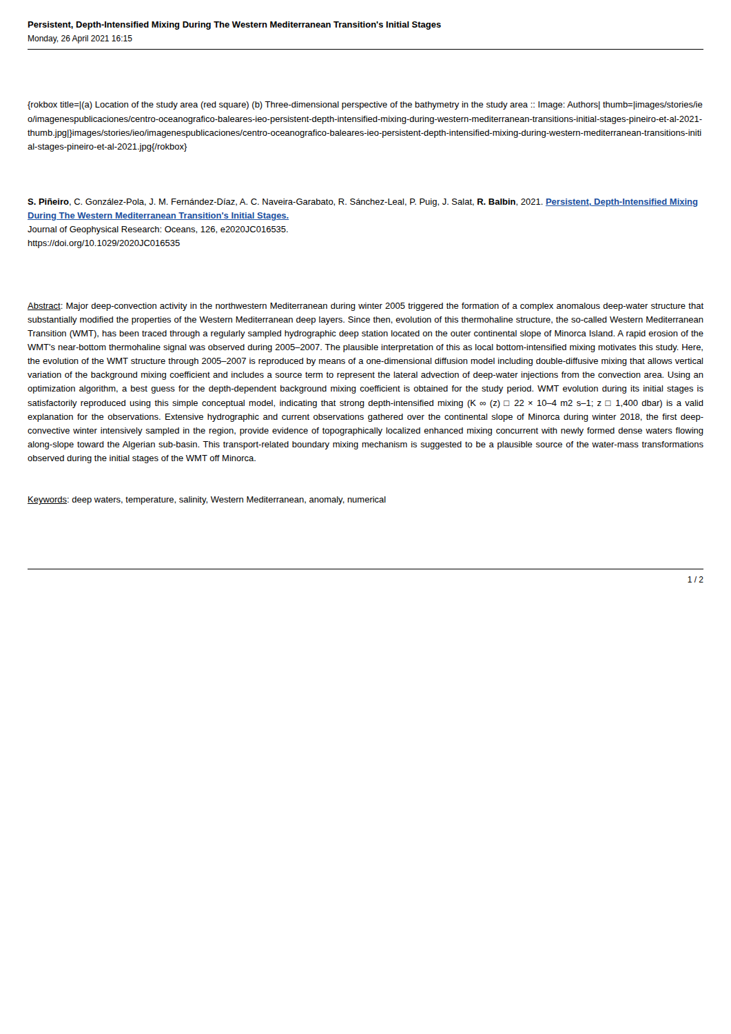Persistent, Depth-Intensified Mixing During The Western Mediterranean Transition's Initial Stages
Monday, 26 April 2021 16:15
{rokbox title=|(a) Location of the study area (red square) (b) Three-dimensional perspective of the bathymetry in the study area :: Image: Authors| thumb=|images/stories/ieo/imagenespublicaciones/centro-oceanografico-baleares-ieo-persistent-depth-intensified-mixing-during-western-mediterranean-transitions-initial-stages-pineiro-et-al-2021-thumb.jpg|}images/stories/ieo/imagenespublicaciones/centro-oceanografico-baleares-ieo-persistent-depth-intensified-mixing-during-western-mediterranean-transitions-initial-stages-pineiro-et-al-2021.jpg{/rokbox}
S. Piñeiro, C. González-Pola, J. M. Fernández-Díaz, A. C. Naveira-Garabato, R. Sánchez-Leal, P. Puig, J. Salat, R. Balbin, 2021. Persistent, Depth-Intensified Mixing During The Western Mediterranean Transition's Initial Stages.
Journal of Geophysical Research: Oceans, 126, e2020JC016535.
https://doi.org/10.1029/2020JC016535
Abstract: Major deep-convection activity in the northwestern Mediterranean during winter 2005 triggered the formation of a complex anomalous deep-water structure that substantially modified the properties of the Western Mediterranean deep layers. Since then, evolution of this thermohaline structure, the so-called Western Mediterranean Transition (WMT), has been traced through a regularly sampled hydrographic deep station located on the outer continental slope of Minorca Island. A rapid erosion of the WMT's near-bottom thermohaline signal was observed during 2005–2007. The plausible interpretation of this as local bottom-intensified mixing motivates this study. Here, the evolution of the WMT structure through 2005–2007 is reproduced by means of a one-dimensional diffusion model including double-diffusive mixing that allows vertical variation of the background mixing coefficient and includes a source term to represent the lateral advection of deep-water injections from the convection area. Using an optimization algorithm, a best guess for the depth-dependent background mixing coefficient is obtained for the study period. WMT evolution during its initial stages is satisfactorily reproduced using this simple conceptual model, indicating that strong depth-intensified mixing (K ∞ (z) □ 22 × 10–4 m2 s–1; z □ 1,400 dbar) is a valid explanation for the observations. Extensive hydrographic and current observations gathered over the continental slope of Minorca during winter 2018, the first deep-convective winter intensively sampled in the region, provide evidence of topographically localized enhanced mixing concurrent with newly formed dense waters flowing along-slope toward the Algerian sub-basin. This transport-related boundary mixing mechanism is suggested to be a plausible source of the water-mass transformations observed during the initial stages of the WMT off Minorca.
Keywords: deep waters, temperature, salinity, Western Mediterranean, anomaly, numerical
1 / 2